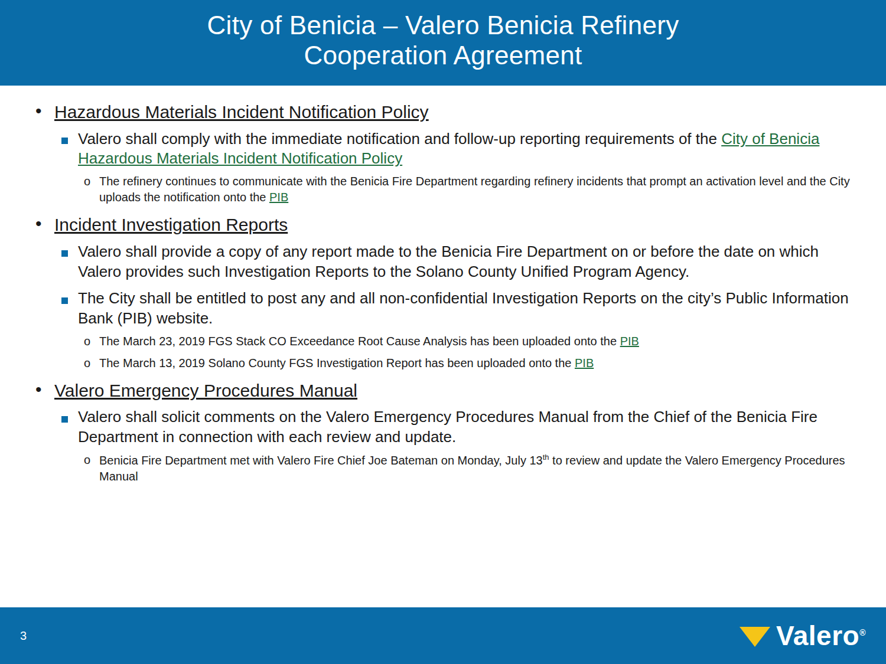City of Benicia – Valero Benicia Refinery
Cooperation Agreement
Hazardous Materials Incident Notification Policy
Valero shall comply with the immediate notification and follow-up reporting requirements of the City of Benicia Hazardous Materials Incident Notification Policy
The refinery continues to communicate with the Benicia Fire Department regarding refinery incidents that prompt an activation level and the City uploads the notification onto the PIB
Incident Investigation Reports
Valero shall provide a copy of any report made to the Benicia Fire Department on or before the date on which Valero provides such Investigation Reports to the Solano County Unified Program Agency.
The City shall be entitled to post any and all non-confidential Investigation Reports on the city’s Public Information Bank (PIB) website.
The March 23, 2019 FGS Stack CO Exceedance Root Cause Analysis has been uploaded onto the PIB
The March 13, 2019 Solano County FGS Investigation Report has been uploaded onto the PIB
Valero Emergency Procedures Manual
Valero shall solicit comments on the Valero Emergency Procedures Manual from the Chief of the Benicia Fire Department in connection with each review and update.
Benicia Fire Department met with Valero Fire Chief Joe Bateman on Monday, July 13th to review and update the Valero Emergency Procedures Manual
3 Valero®